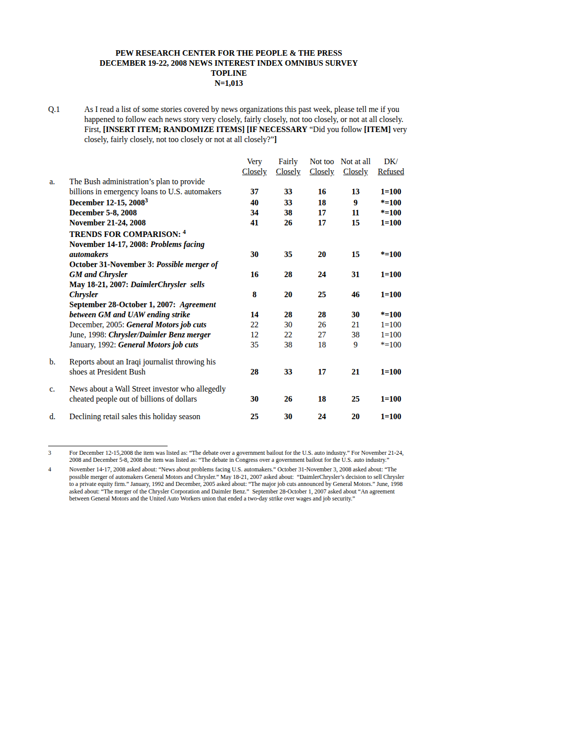PEW RESEARCH CENTER FOR THE PEOPLE & THE PRESS
DECEMBER 19-22, 2008 NEWS INTEREST INDEX OMNIBUS SURVEY
TOPLINE
N=1,013
Q.1
As I read a list of some stories covered by news organizations this past week, please tell me if you happened to follow each news story very closely, fairly closely, not too closely, or not at all closely. First, [INSERT ITEM; RANDOMIZE ITEMS] [IF NECESSARY “Did you follow [ITEM] very closely, fairly closely, not too closely or not at all closely?”]
| | | Very | Fairly | Not too | Not at all | DK/ |
| --- | --- | --- | --- | --- | --- | --- |
| | | Closely | Closely | Closely | Closely | Refused |
| a. | The Bush administration’s plan to provide | | | | | |
| | billions in emergency loans to U.S. automakers | 37 | 33 | 16 | 13 | 1=100 |
| | December 12-15, 2008 3 | 40 | 33 | 18 | 9 | *=100 |
| | December 5-8, 2008 | 34 | 38 | 17 | 11 | *=100 |
| | November 21-24, 2008 | 41 | 26 | 17 | 15 | 1=100 |
| | TRENDS FOR COMPARISON: 4 | | | | | |
| | November 14-17, 2008: Problems facing | | | | | |
| | automakers | 30 | 35 | 20 | 15 | *=100 |
| | October 31-November 3: Possible merger of | | | | | |
| | GM and Chrysler | 16 | 28 | 24 | 31 | 1=100 |
| | May 18-21, 2007: DaimlerChrysler sells | | | | | |
| | Chrysler | 8 | 20 | 25 | 46 | 1=100 |
| | September 28-October 1, 2007: Agreement | | | | | |
| | between GM and UAW ending strike | 14 | 28 | 28 | 30 | *=100 |
| | December, 2005: General Motors job cuts | 22 | 30 | 26 | 21 | 1=100 |
| | June, 1998: Chrysler/Daimler Benz merger | 12 | 22 | 27 | 38 | 1=100 |
| | January, 1992: General Motors job cuts | 35 | 38 | 18 | 9 | *=100 |
| b. | Reports about an Iraqi journalist throwing his | | | | | |
| | shoes at President Bush | 28 | 33 | 17 | 21 | 1=100 |
| c. | News about a Wall Street investor who allegedly | | | | | |
| | cheated people out of billions of dollars | 30 | 26 | 18 | 25 | 1=100 |
| d. | Declining retail sales this holiday season | 25 | 30 | 24 | 20 | 1=100 |
3
For December 12-15,2008 the item was listed as: “The debate over a government bailout for the U.S. auto industry.” For November 21-24, 2008 and December 5-8, 2008 the item was listed as: “The debate in Congress over a government bailout for the U.S. auto industry.”
4
November 14-17, 2008 asked about: “News about problems facing U.S. automakers.” October 31-November 3, 2008 asked about: “The possible merger of automakers General Motors and Chrysler.” May 18-21, 2007 asked about: “DaimlerChrysler’s decision to sell Chrysler to a private equity firm.” January, 1992 and December, 2005 asked about: “The major job cuts announced by General Motors.” June, 1998 asked about: “The merger of the Chrysler Corporation and Daimler Benz.” September 28-October 1, 2007 asked about “An agreement between General Motors and the United Auto Workers union that ended a two-day strike over wages and job security.”